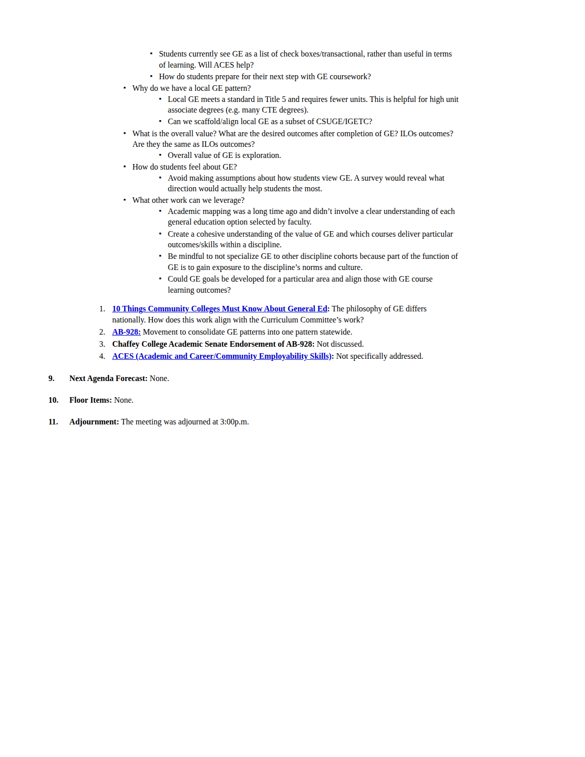Students currently see GE as a list of check boxes/transactional, rather than useful in terms of learning. Will ACES help?
How do students prepare for their next step with GE coursework?
Why do we have a local GE pattern?
Local GE meets a standard in Title 5 and requires fewer units. This is helpful for high unit associate degrees (e.g. many CTE degrees).
Can we scaffold/align local GE as a subset of CSUGE/IGETC?
What is the overall value? What are the desired outcomes after completion of GE? ILOs outcomes? Are they the same as ILOs outcomes?
Overall value of GE is exploration.
How do students feel about GE?
Avoid making assumptions about how students view GE. A survey would reveal what direction would actually help students the most.
What other work can we leverage?
Academic mapping was a long time ago and didn’t involve a clear understanding of each general education option selected by faculty.
Create a cohesive understanding of the value of GE and which courses deliver particular outcomes/skills within a discipline.
Be mindful to not specialize GE to other discipline cohorts because part of the function of GE is to gain exposure to the discipline’s norms and culture.
Could GE goals be developed for a particular area and align those with GE course learning outcomes?
10 Things Community Colleges Must Know About General Ed: The philosophy of GE differs nationally. How does this work align with the Curriculum Committee’s work?
AB-928: Movement to consolidate GE patterns into one pattern statewide.
Chaffey College Academic Senate Endorsement of AB-928: Not discussed.
ACES (Academic and Career/Community Employability Skills): Not specifically addressed.
Next Agenda Forecast: None.
Floor Items: None.
Adjournment: The meeting was adjourned at 3:00p.m.